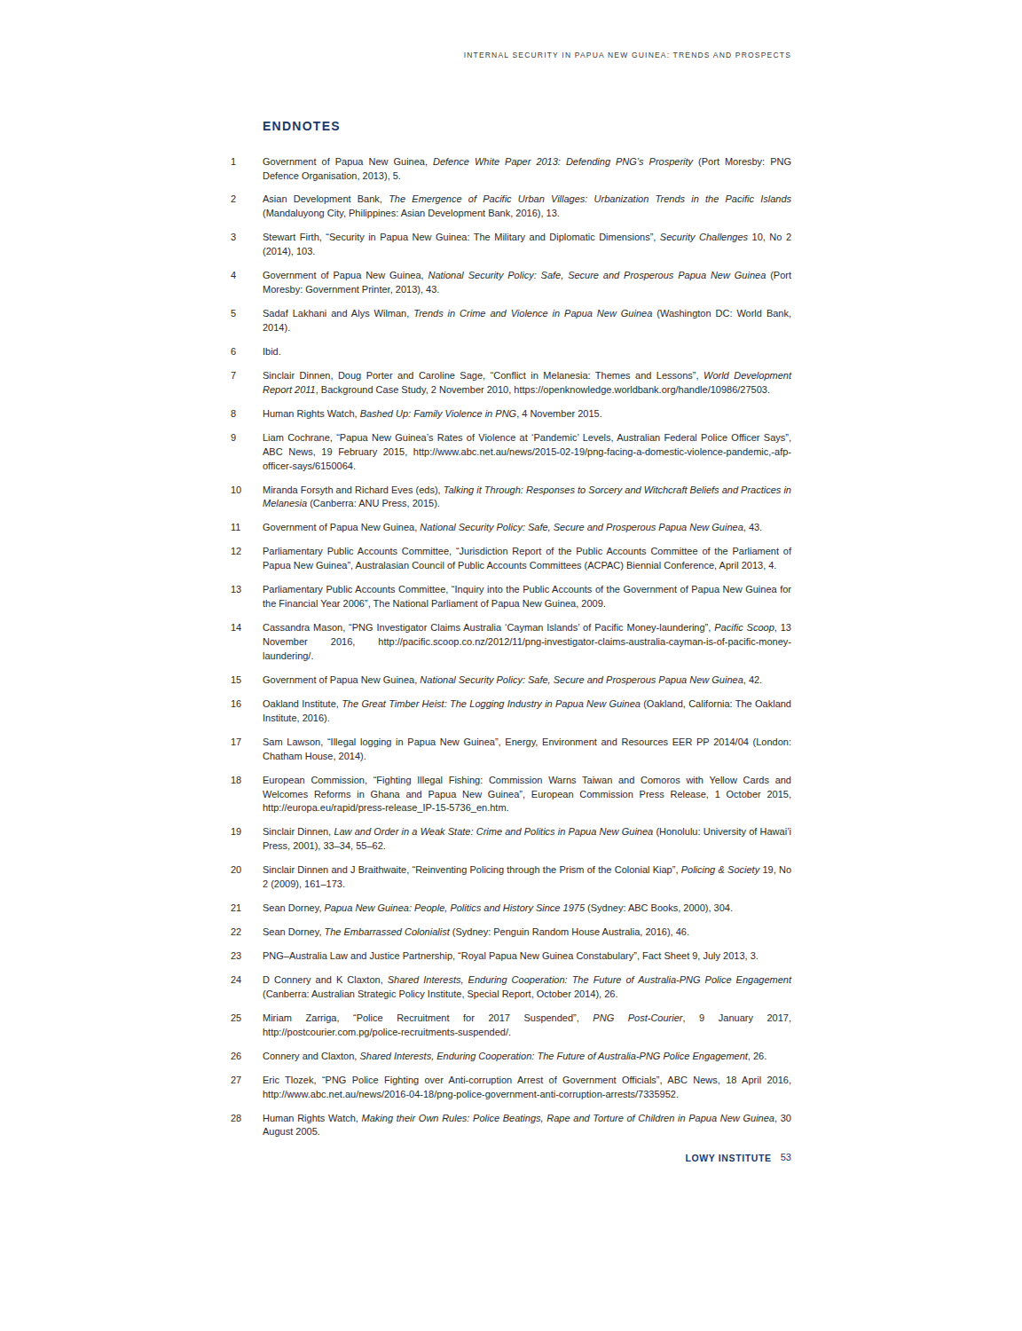Internal Security in Papua New Guinea: Trends and Prospects
Endnotes
1 Government of Papua New Guinea, Defence White Paper 2013: Defending PNG’s Prosperity (Port Moresby: PNG Defence Organisation, 2013), 5.
2 Asian Development Bank, The Emergence of Pacific Urban Villages: Urbanization Trends in the Pacific Islands (Mandaluyong City, Philippines: Asian Development Bank, 2016), 13.
3 Stewart Firth, “Security in Papua New Guinea: The Military and Diplomatic Dimensions”, Security Challenges 10, No 2 (2014), 103.
4 Government of Papua New Guinea, National Security Policy: Safe, Secure and Prosperous Papua New Guinea (Port Moresby: Government Printer, 2013), 43.
5 Sadaf Lakhani and Alys Wilman, Trends in Crime and Violence in Papua New Guinea (Washington DC: World Bank, 2014).
6 Ibid.
7 Sinclair Dinnen, Doug Porter and Caroline Sage, “Conflict in Melanesia: Themes and Lessons”, World Development Report 2011, Background Case Study, 2 November 2010, https://openknowledge.worldbank.org/handle/10986/27503.
8 Human Rights Watch, Bashed Up: Family Violence in PNG, 4 November 2015.
9 Liam Cochrane, “Papua New Guinea’s Rates of Violence at ‘Pandemic’ Levels, Australian Federal Police Officer Says”, ABC News, 19 February 2015, http://www.abc.net.au/news/2015-02-19/png-facing-a-domestic-violence-pandemic,-afp-officer-says/6150064.
10 Miranda Forsyth and Richard Eves (eds), Talking it Through: Responses to Sorcery and Witchcraft Beliefs and Practices in Melanesia (Canberra: ANU Press, 2015).
11 Government of Papua New Guinea, National Security Policy: Safe, Secure and Prosperous Papua New Guinea, 43.
12 Parliamentary Public Accounts Committee, “Jurisdiction Report of the Public Accounts Committee of the Parliament of Papua New Guinea”, Australasian Council of Public Accounts Committees (ACPAC) Biennial Conference, April 2013, 4.
13 Parliamentary Public Accounts Committee, “Inquiry into the Public Accounts of the Government of Papua New Guinea for the Financial Year 2006”, The National Parliament of Papua New Guinea, 2009.
14 Cassandra Mason, “PNG Investigator Claims Australia ‘Cayman Islands’ of Pacific Money-laundering”, Pacific Scoop, 13 November 2016, http://pacific.scoop.co.nz/2012/11/png-investigator-claims-australia-cayman-is-of-pacific-money-laundering/.
15 Government of Papua New Guinea, National Security Policy: Safe, Secure and Prosperous Papua New Guinea, 42.
16 Oakland Institute, The Great Timber Heist: The Logging Industry in Papua New Guinea (Oakland, California: The Oakland Institute, 2016).
17 Sam Lawson, “Illegal logging in Papua New Guinea”, Energy, Environment and Resources EER PP 2014/04 (London: Chatham House, 2014).
18 European Commission, “Fighting Illegal Fishing: Commission Warns Taiwan and Comoros with Yellow Cards and Welcomes Reforms in Ghana and Papua New Guinea”, European Commission Press Release, 1 October 2015, http://europa.eu/rapid/press-release_IP-15-5736_en.htm.
19 Sinclair Dinnen, Law and Order in a Weak State: Crime and Politics in Papua New Guinea (Honolulu: University of Hawai’i Press, 2001), 33–34, 55–62.
20 Sinclair Dinnen and J Braithwaite, “Reinventing Policing through the Prism of the Colonial Kiap”, Policing & Society 19, No 2 (2009), 161–173.
21 Sean Dorney, Papua New Guinea: People, Politics and History Since 1975 (Sydney: ABC Books, 2000), 304.
22 Sean Dorney, The Embarrassed Colonialist (Sydney: Penguin Random House Australia, 2016), 46.
23 PNG–Australia Law and Justice Partnership, “Royal Papua New Guinea Constabulary”, Fact Sheet 9, July 2013, 3.
24 D Connery and K Claxton, Shared Interests, Enduring Cooperation: The Future of Australia-PNG Police Engagement (Canberra: Australian Strategic Policy Institute, Special Report, October 2014), 26.
25 Miriam Zarriga, “Police Recruitment for 2017 Suspended”, PNG Post-Courier, 9 January 2017, http://postcourier.com.pg/police-recruitments-suspended/.
26 Connery and Claxton, Shared Interests, Enduring Cooperation: The Future of Australia-PNG Police Engagement, 26.
27 Eric Tlozek, “PNG Police Fighting over Anti-corruption Arrest of Government Officials”, ABC News, 18 April 2016, http://www.abc.net.au/news/2016-04-18/png-police-government-anti-corruption-arrests/7335952.
28 Human Rights Watch, Making their Own Rules: Police Beatings, Rape and Torture of Children in Papua New Guinea, 30 August 2005.
LOWY INSTITUTE 53